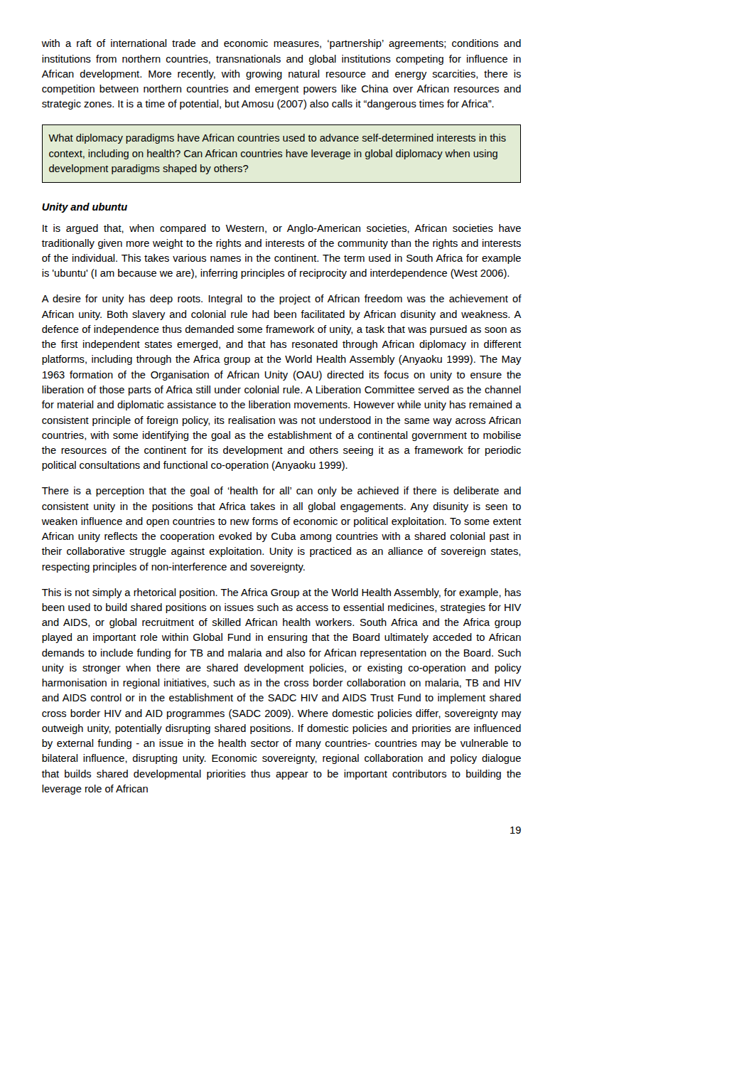with a raft of international trade and economic measures, ‘partnership’ agreements; conditions and institutions from northern countries, transnationals and global institutions competing for influence in African development. More recently, with growing natural resource and energy scarcities, there is competition between northern countries and emergent powers like China over African resources and strategic zones. It is a time of potential, but Amosu (2007) also calls it “dangerous times for Africa”.
What diplomacy paradigms have African countries used to advance self-determined interests in this context, including on health? Can African countries have leverage in global diplomacy when using development paradigms shaped by others?
Unity and ubuntu
It is argued that, when compared to Western, or Anglo-American societies, African societies have traditionally given more weight to the rights and interests of the community than the rights and interests of the individual. This takes various names in the continent. The term used in South Africa for example is 'ubuntu' (I am because we are), inferring principles of reciprocity and interdependence (West 2006).
A desire for unity has deep roots. Integral to the project of African freedom was the achievement of African unity. Both slavery and colonial rule had been facilitated by African disunity and weakness. A defence of independence thus demanded some framework of unity, a task that was pursued as soon as the first independent states emerged, and that has resonated through African diplomacy in different platforms, including through the Africa group at the World Health Assembly (Anyaoku 1999). The May 1963 formation of the Organisation of African Unity (OAU) directed its focus on unity to ensure the liberation of those parts of Africa still under colonial rule. A Liberation Committee served as the channel for material and diplomatic assistance to the liberation movements. However while unity has remained a consistent principle of foreign policy, its realisation was not understood in the same way across African countries, with some identifying the goal as the establishment of a continental government to mobilise the resources of the continent for its development and others seeing it as a framework for periodic political consultations and functional co-operation (Anyaoku 1999).
There is a perception that the goal of ‘health for all’ can only be achieved if there is deliberate and consistent unity in the positions that Africa takes in all global engagements. Any disunity is seen to weaken influence and open countries to new forms of economic or political exploitation. To some extent African unity reflects the cooperation evoked by Cuba among countries with a shared colonial past in their collaborative struggle against exploitation. Unity is practiced as an alliance of sovereign states, respecting principles of non-interference and sovereignty.
This is not simply a rhetorical position. The Africa Group at the World Health Assembly, for example, has been used to build shared positions on issues such as access to essential medicines, strategies for HIV and AIDS, or global recruitment of skilled African health workers. South Africa and the Africa group played an important role within Global Fund in ensuring that the Board ultimately acceded to African demands to include funding for TB and malaria and also for African representation on the Board. Such unity is stronger when there are shared development policies, or existing co-operation and policy harmonisation in regional initiatives, such as in the cross border collaboration on malaria, TB and HIV and AIDS control or in the establishment of the SADC HIV and AIDS Trust Fund to implement shared cross border HIV and AID programmes (SADC 2009). Where domestic policies differ, sovereignty may outweigh unity, potentially disrupting shared positions. If domestic policies and priorities are influenced by external funding - an issue in the health sector of many countries- countries may be vulnerable to bilateral influence, disrupting unity. Economic sovereignty, regional collaboration and policy dialogue that builds shared developmental priorities thus appear to be important contributors to building the leverage role of African
19